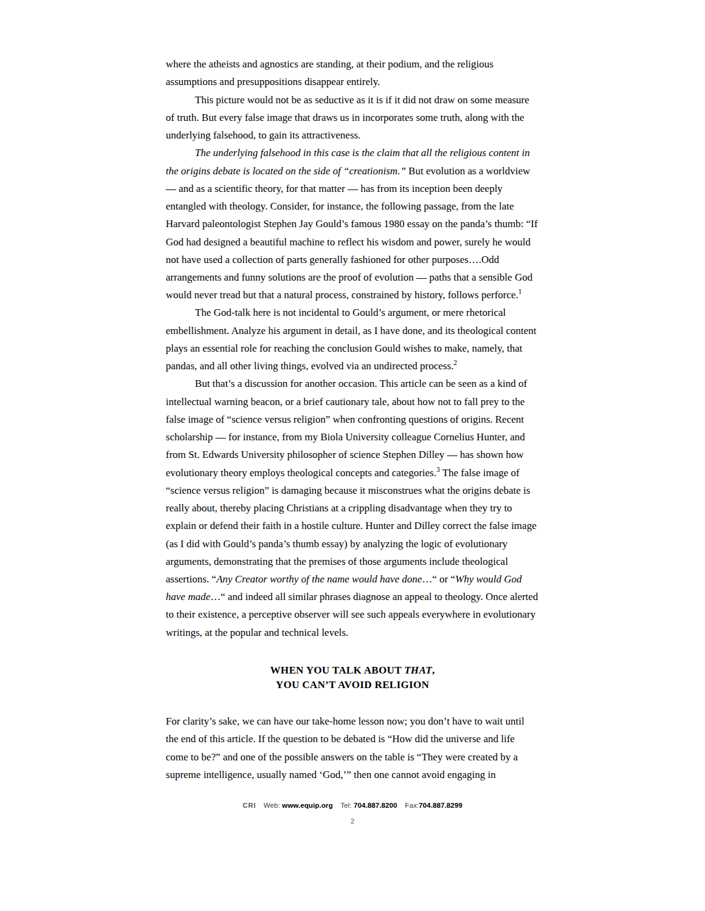where the atheists and agnostics are standing, at their podium, and the religious assumptions and presuppositions disappear entirely.
This picture would not be as seductive as it is if it did not draw on some measure of truth. But every false image that draws us in incorporates some truth, along with the underlying falsehood, to gain its attractiveness.
The underlying falsehood in this case is the claim that all the religious content in the origins debate is located on the side of “creationism.” But evolution as a worldview — and as a scientific theory, for that matter — has from its inception been deeply entangled with theology. Consider, for instance, the following passage, from the late Harvard paleontologist Stephen Jay Gould’s famous 1980 essay on the panda’s thumb: “If God had designed a beautiful machine to reflect his wisdom and power, surely he would not have used a collection of parts generally fashioned for other purposes….Odd arrangements and funny solutions are the proof of evolution — paths that a sensible God would never tread but that a natural process, constrained by history, follows perforce.1
The God-talk here is not incidental to Gould’s argument, or mere rhetorical embellishment. Analyze his argument in detail, as I have done, and its theological content plays an essential role for reaching the conclusion Gould wishes to make, namely, that pandas, and all other living things, evolved via an undirected process.2
But that’s a discussion for another occasion. This article can be seen as a kind of intellectual warning beacon, or a brief cautionary tale, about how not to fall prey to the false image of “science versus religion” when confronting questions of origins. Recent scholarship — for instance, from my Biola University colleague Cornelius Hunter, and from St. Edwards University philosopher of science Stephen Dilley — has shown how evolutionary theory employs theological concepts and categories.3 The false image of “science versus religion” is damaging because it misconstrues what the origins debate is really about, thereby placing Christians at a crippling disadvantage when they try to explain or defend their faith in a hostile culture. Hunter and Dilley correct the false image (as I did with Gould’s panda’s thumb essay) by analyzing the logic of evolutionary arguments, demonstrating that the premises of those arguments include theological assertions. “Any Creator worthy of the name would have done…“ or “Why would God have made…“ and indeed all similar phrases diagnose an appeal to theology. Once alerted to their existence, a perceptive observer will see such appeals everywhere in evolutionary writings, at the popular and technical levels.
WHEN YOU TALK ABOUT THAT,
YOU CAN’T AVOID RELIGION
For clarity’s sake, we can have our take-home lesson now; you don’t have to wait until the end of this article. If the question to be debated is “How did the universe and life come to be?” and one of the possible answers on the table is “They were created by a supreme intelligence, usually named ‘God,’” then one cannot avoid engaging in
CRI Web: www.equip.org Tel: 704.887.8200 Fax:704.887.8299
2